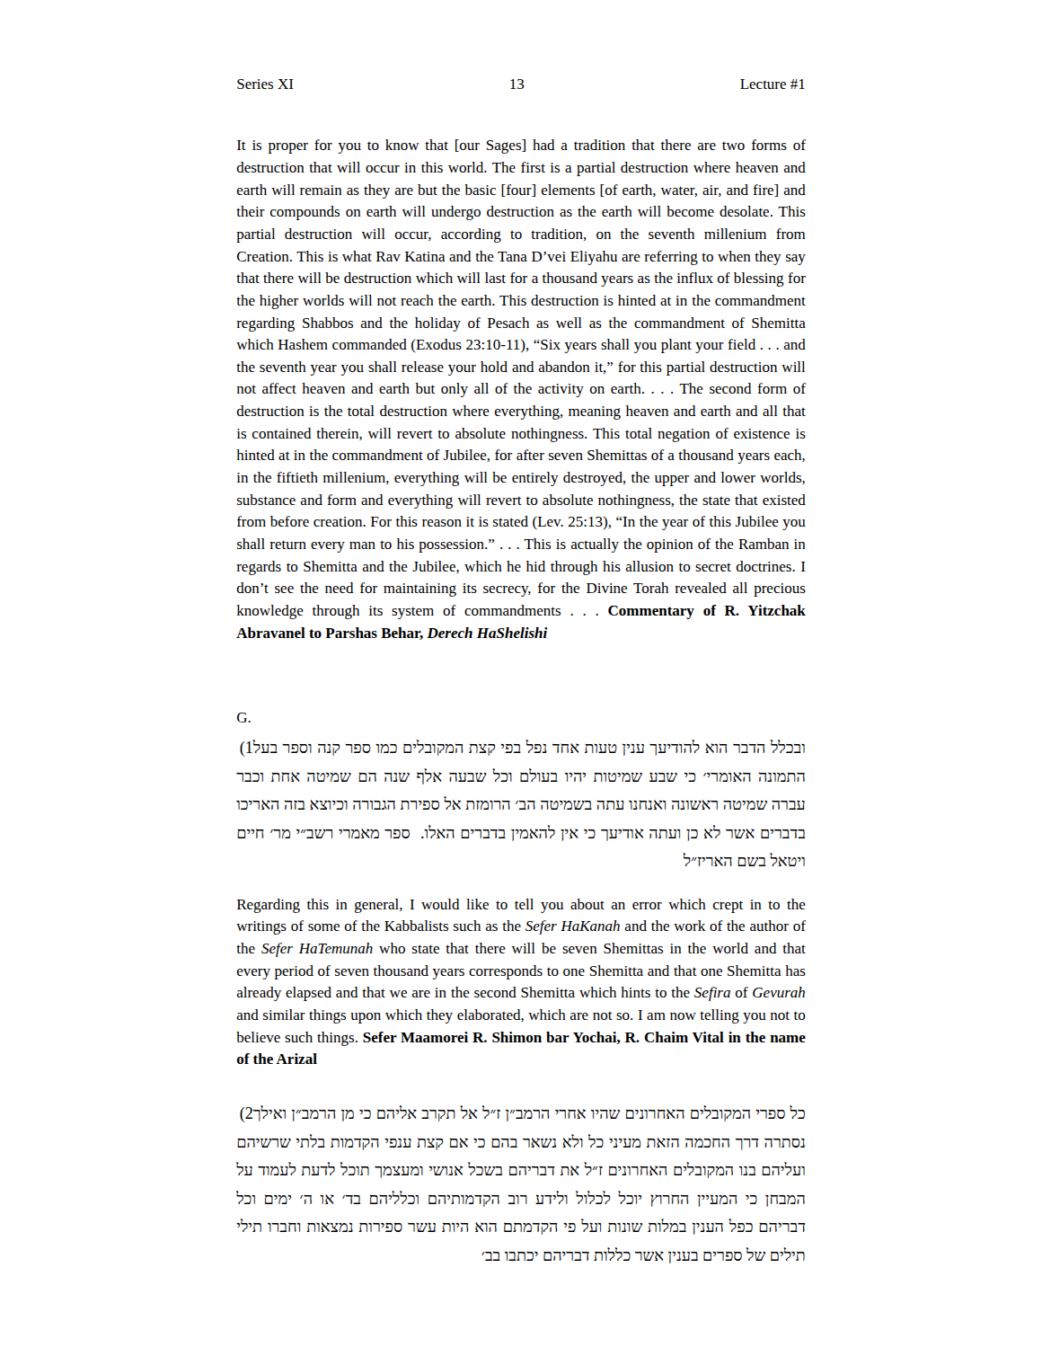Series XI
13
Lecture #1
It is proper for you to know that [our Sages] had a tradition that there are two forms of destruction that will occur in this world. The first is a partial destruction where heaven and earth will remain as they are but the basic [four] elements [of earth, water, air, and fire] and their compounds on earth will undergo destruction as the earth will become desolate. This partial destruction will occur, according to tradition, on the seventh millenium from Creation. This is what Rav Katina and the Tana D’vei Eliyahu are referring to when they say that there will be destruction which will last for a thousand years as the influx of blessing for the higher worlds will not reach the earth. This destruction is hinted at in the commandment regarding Shabbos and the holiday of Pesach as well as the commandment of Shemitta which Hashem commanded (Exodus 23:10-11), “Six years shall you plant your field . . . and the seventh year you shall release your hold and abandon it,” for this partial destruction will not affect heaven and earth but only all of the activity on earth. . . . The second form of destruction is the total destruction where everything, meaning heaven and earth and all that is contained therein, will revert to absolute nothingness. This total negation of existence is hinted at in the commandment of Jubilee, for after seven Shemittas of a thousand years each, in the fiftieth millenium, everything will be entirely destroyed, the upper and lower worlds, substance and form and everything will revert to absolute nothingness, the state that existed from before creation. For this reason it is stated (Lev. 25:13), “In the year of this Jubilee you shall return every man to his possession.” . . . This is actually the opinion of the Ramban in regards to Shemitta and the Jubilee, which he hid through his allusion to secret doctrines. I don’t see the need for maintaining its secrecy, for the Divine Torah revealed all precious knowledge through its system of commandments . . . Commentary of R. Yitzchak Abravanel to Parshas Behar, Derech HaShelishi
G.
(1 ובכלל הדבר הוא להודיעך ענין טעות אחד נפל בפי קצת המקובלים כמו ספר קנה וספר בעל התמונה האומרי׳ כי שבע שמיטות יהיו בעולם וכל שבעה אלף שנה הם שמיטה אחת וכבר עברה שמיטה ראשונה ואנחנו עתה בשמיטה הב׳ הרומזת אל ספירת הגבורה וכיוצא בזה האריכו בדברים אשר לא כן ועתה אודיעך כי אין להאמין בדברים האלו. ספר מאמרי רשב״י מר׳ חיים ויטאל בשם האריז״ל
Regarding this in general, I would like to tell you about an error which crept in to the writings of some of the Kabbalists such as the Sefer HaKanah and the work of the author of the Sefer HaTemunah who state that there will be seven Shemittas in the world and that every period of seven thousand years corresponds to one Shemitta and that one Shemitta has already elapsed and that we are in the second Shemitta which hints to the Sefira of Gevurah and similar things upon which they elaborated, which are not so. I am now telling you not to believe such things. Sefer Maamorei R. Shimon bar Yochai, R. Chaim Vital in the name of the Arizal
(2 כל ספרי המקובלים האחרונים שהיו אחרי הרמב״ן ז״ל אל תקרב אליהם כי מן הרמב״ן ואילך נסתרה דרך החכמה הזאת מעיני כל ולא נשאר בהם כי אם קצת ענפי הקדמות בלתי שרשיהם ועליהם בנו המקובלים האחרונים ז״ל את דבריהם בשכל אנושי ומעצמך תוכל לדעת לעמוד על המבחן כי המעיין החרוץ יוכל לכלול ולידע רוב הקדמותיהם וכלליהם בד׳ או ה׳ ימים וכל דבריהם כפל הענין במלות שונות ועל פי הקדמתם הוא היות עשר ספירות נמצאות וחברו תילי תילים של ספרים בענין אשר כללות דבריהם יכתבו בב׳